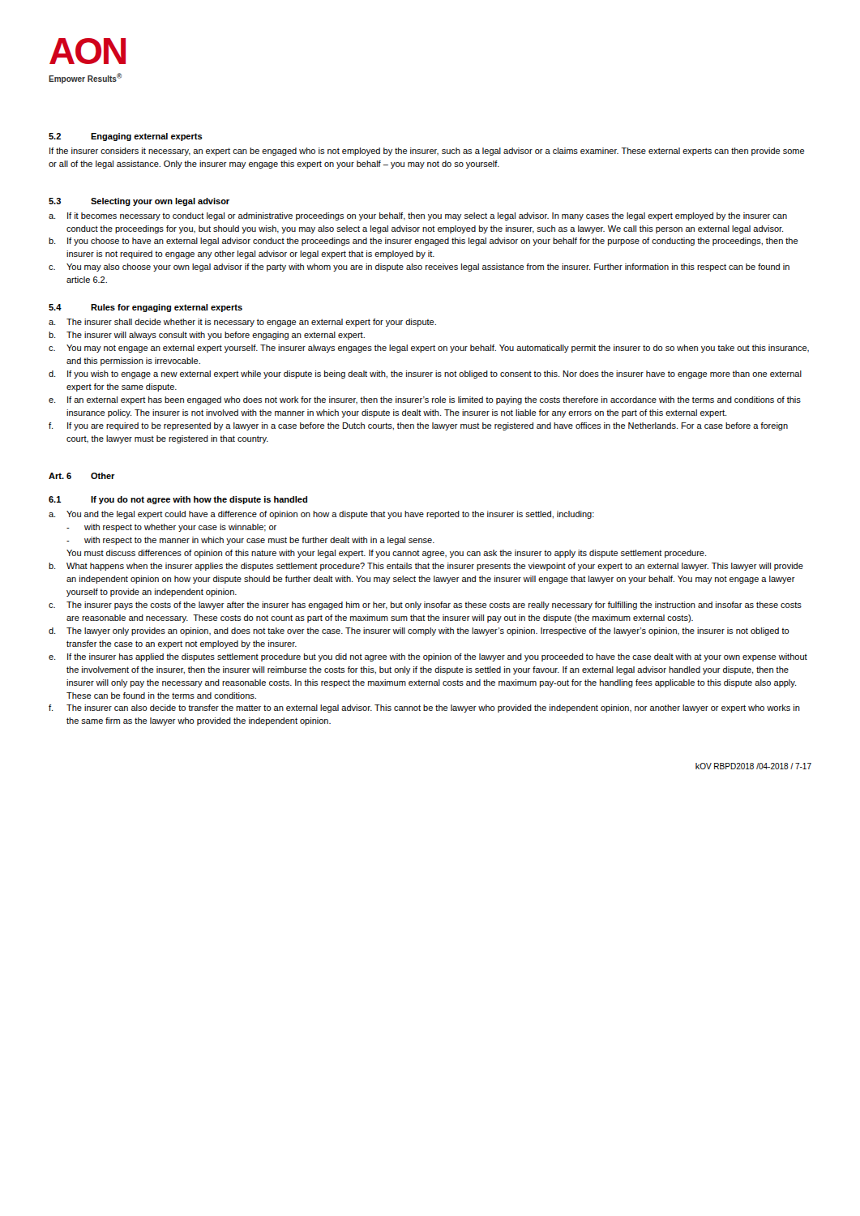AON
Empower Results®
5.2 Engaging external experts
If the insurer considers it necessary, an expert can be engaged who is not employed by the insurer, such as a legal advisor or a claims examiner. These external experts can then provide some or all of the legal assistance. Only the insurer may engage this expert on your behalf – you may not do so yourself.
5.3 Selecting your own legal advisor
a. If it becomes necessary to conduct legal or administrative proceedings on your behalf, then you may select a legal advisor. In many cases the legal expert employed by the insurer can conduct the proceedings for you, but should you wish, you may also select a legal advisor not employed by the insurer, such as a lawyer. We call this person an external legal advisor.
b. If you choose to have an external legal advisor conduct the proceedings and the insurer engaged this legal advisor on your behalf for the purpose of conducting the proceedings, then the insurer is not required to engage any other legal advisor or legal expert that is employed by it.
c. You may also choose your own legal advisor if the party with whom you are in dispute also receives legal assistance from the insurer. Further information in this respect can be found in article 6.2.
5.4 Rules for engaging external experts
a. The insurer shall decide whether it is necessary to engage an external expert for your dispute.
b. The insurer will always consult with you before engaging an external expert.
c. You may not engage an external expert yourself. The insurer always engages the legal expert on your behalf. You automatically permit the insurer to do so when you take out this insurance, and this permission is irrevocable.
d. If you wish to engage a new external expert while your dispute is being dealt with, the insurer is not obliged to consent to this. Nor does the insurer have to engage more than one external expert for the same dispute.
e. If an external expert has been engaged who does not work for the insurer, then the insurer’s role is limited to paying the costs therefore in accordance with the terms and conditions of this insurance policy. The insurer is not involved with the manner in which your dispute is dealt with. The insurer is not liable for any errors on the part of this external expert.
f. If you are required to be represented by a lawyer in a case before the Dutch courts, then the lawyer must be registered and have offices in the Netherlands. For a case before a foreign court, the lawyer must be registered in that country.
Art. 6 Other
6.1 If you do not agree with how the dispute is handled
a. You and the legal expert could have a difference of opinion on how a dispute that you have reported to the insurer is settled, including:
-with respect to whether your case is winnable; or
-with respect to the manner in which your case must be further dealt with in a legal sense.
You must discuss differences of opinion of this nature with your legal expert. If you cannot agree, you can ask the insurer to apply its dispute settlement procedure.
b. What happens when the insurer applies the disputes settlement procedure? This entails that the insurer presents the viewpoint of your expert to an external lawyer. This lawyer will provide an independent opinion on how your dispute should be further dealt with. You may select the lawyer and the insurer will engage that lawyer on your behalf. You may not engage a lawyer yourself to provide an independent opinion.
c. The insurer pays the costs of the lawyer after the insurer has engaged him or her, but only insofar as these costs are really necessary for fulfilling the instruction and insofar as these costs are reasonable and necessary. These costs do not count as part of the maximum sum that the insurer will pay out in the dispute (the maximum external costs).
d. The lawyer only provides an opinion, and does not take over the case. The insurer will comply with the lawyer’s opinion. Irrespective of the lawyer’s opinion, the insurer is not obliged to transfer the case to an expert not employed by the insurer.
e. If the insurer has applied the disputes settlement procedure but you did not agree with the opinion of the lawyer and you proceeded to have the case dealt with at your own expense without the involvement of the insurer, then the insurer will reimburse the costs for this, but only if the dispute is settled in your favour. If an external legal advisor handled your dispute, then the insurer will only pay the necessary and reasonable costs. In this respect the maximum external costs and the maximum pay-out for the handling fees applicable to this dispute also apply. These can be found in the terms and conditions.
f. The insurer can also decide to transfer the matter to an external legal advisor. This cannot be the lawyer who provided the independent opinion, nor another lawyer or expert who works in the same firm as the lawyer who provided the independent opinion.
k OV RBPD2018 /04-2018 / 7-17